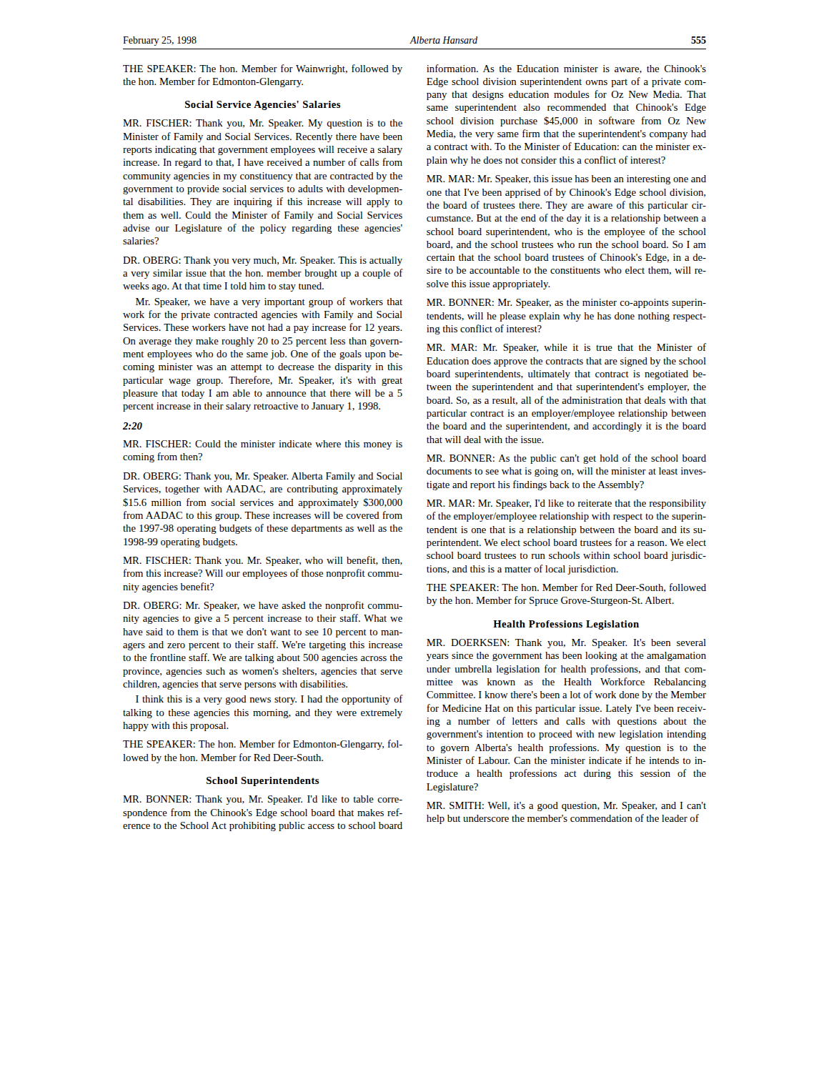February 25, 1998 Alberta Hansard 555
THE SPEAKER: The hon. Member for Wainwright, followed by the hon. Member for Edmonton-Glengarry.
Social Service Agencies' Salaries
MR. FISCHER: Thank you, Mr. Speaker. My question is to the Minister of Family and Social Services. Recently there have been reports indicating that government employees will receive a salary increase. In regard to that, I have received a number of calls from community agencies in my constituency that are contracted by the government to provide social services to adults with developmental disabilities. They are inquiring if this increase will apply to them as well. Could the Minister of Family and Social Services advise our Legislature of the policy regarding these agencies' salaries?
DR. OBERG: Thank you very much, Mr. Speaker. This is actually a very similar issue that the hon. member brought up a couple of weeks ago. At that time I told him to stay tuned.
Mr. Speaker, we have a very important group of workers that work for the private contracted agencies with Family and Social Services. These workers have not had a pay increase for 12 years. On average they make roughly 20 to 25 percent less than government employees who do the same job. One of the goals upon becoming minister was an attempt to decrease the disparity in this particular wage group. Therefore, Mr. Speaker, it's with great pleasure that today I am able to announce that there will be a 5 percent increase in their salary retroactive to January 1, 1998.
2:20
MR. FISCHER: Could the minister indicate where this money is coming from then?
DR. OBERG: Thank you, Mr. Speaker. Alberta Family and Social Services, together with AADAC, are contributing approximately $15.6 million from social services and approximately $300,000 from AADAC to this group. These increases will be covered from the 1997-98 operating budgets of these departments as well as the 1998-99 operating budgets.
MR. FISCHER: Thank you. Mr. Speaker, who will benefit, then, from this increase? Will our employees of those nonprofit community agencies benefit?
DR. OBERG: Mr. Speaker, we have asked the nonprofit community agencies to give a 5 percent increase to their staff. What we have said to them is that we don't want to see 10 percent to managers and zero percent to their staff. We're targeting this increase to the frontline staff. We are talking about 500 agencies across the province, agencies such as women's shelters, agencies that serve children, agencies that serve persons with disabilities.
I think this is a very good news story. I had the opportunity of talking to these agencies this morning, and they were extremely happy with this proposal.
THE SPEAKER: The hon. Member for Edmonton-Glengarry, followed by the hon. Member for Red Deer-South.
School Superintendents
MR. BONNER: Thank you, Mr. Speaker. I'd like to table correspondence from the Chinook's Edge school board that makes reference to the School Act prohibiting public access to school board information. As the Education minister is aware, the Chinook's Edge school division superintendent owns part of a private company that designs education modules for Oz New Media. That same superintendent also recommended that Chinook's Edge school division purchase $45,000 in software from Oz New Media, the very same firm that the superintendent's company had a contract with. To the Minister of Education: can the minister explain why he does not consider this a conflict of interest?
MR. MAR: Mr. Speaker, this issue has been an interesting one and one that I've been apprised of by Chinook's Edge school division, the board of trustees there. They are aware of this particular circumstance. But at the end of the day it is a relationship between a school board superintendent, who is the employee of the school board, and the school trustees who run the school board. So I am certain that the school board trustees of Chinook's Edge, in a desire to be accountable to the constituents who elect them, will resolve this issue appropriately.
MR. BONNER: Mr. Speaker, as the minister co-appoints superintendents, will he please explain why he has done nothing respecting this conflict of interest?
MR. MAR: Mr. Speaker, while it is true that the Minister of Education does approve the contracts that are signed by the school board superintendents, ultimately that contract is negotiated between the superintendent and that superintendent's employer, the board. So, as a result, all of the administration that deals with that particular contract is an employer/employee relationship between the board and the superintendent, and accordingly it is the board that will deal with the issue.
MR. BONNER: As the public can't get hold of the school board documents to see what is going on, will the minister at least investigate and report his findings back to the Assembly?
MR. MAR: Mr. Speaker, I'd like to reiterate that the responsibility of the employer/employee relationship with respect to the superintendent is one that is a relationship between the board and its superintendent. We elect school board trustees for a reason. We elect school board trustees to run schools within school board jurisdictions, and this is a matter of local jurisdiction.
THE SPEAKER: The hon. Member for Red Deer-South, followed by the hon. Member for Spruce Grove-Sturgeon-St. Albert.
Health Professions Legislation
MR. DOERKSEN: Thank you, Mr. Speaker. It's been several years since the government has been looking at the amalgamation under umbrella legislation for health professions, and that committee was known as the Health Workforce Rebalancing Committee. I know there's been a lot of work done by the Member for Medicine Hat on this particular issue. Lately I've been receiving a number of letters and calls with questions about the government's intention to proceed with new legislation intending to govern Alberta's health professions. My question is to the Minister of Labour. Can the minister indicate if he intends to introduce a health professions act during this session of the Legislature?
MR. SMITH: Well, it's a good question, Mr. Speaker, and I can't help but underscore the member's commendation of the leader of